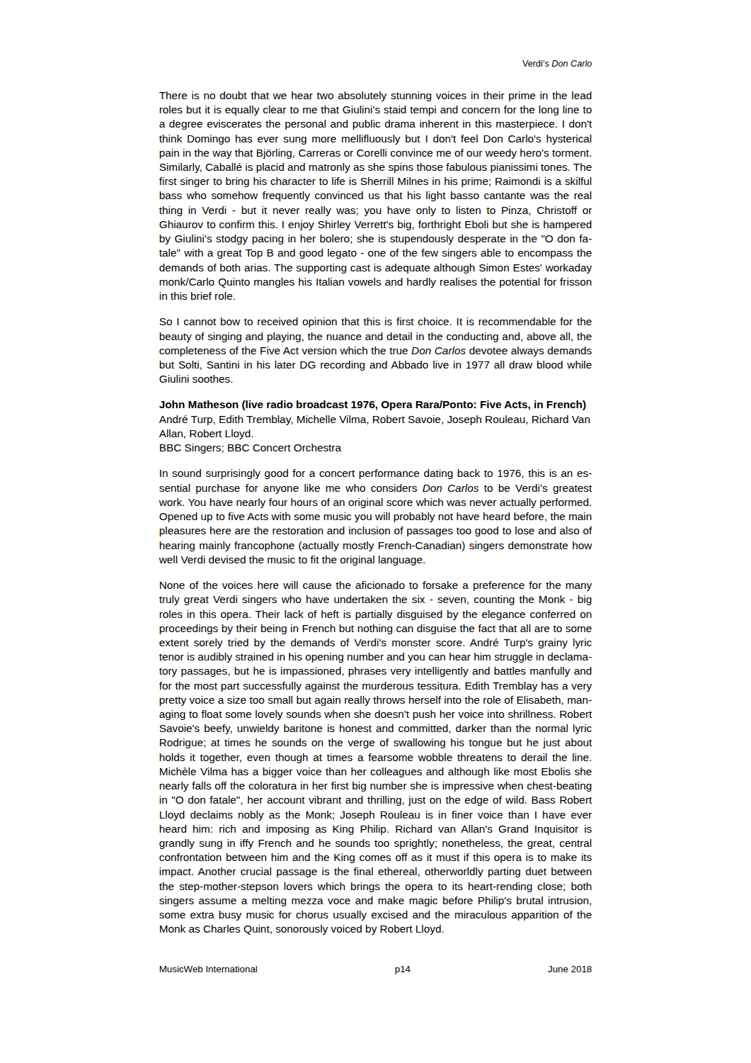Verdi’s Don Carlo
There is no doubt that we hear two absolutely stunning voices in their prime in the lead roles but it is equally clear to me that Giulini's staid tempi and concern for the long line to a degree eviscerates the personal and public drama inherent in this masterpiece. I don't think Domingo has ever sung more mellifluously but I don't feel Don Carlo's hysterical pain in the way that Björling, Carreras or Corelli convince me of our weedy hero's torment. Similarly, Caballé is placid and matronly as she spins those fabulous pianissimi tones. The first singer to bring his character to life is Sherrill Milnes in his prime; Raimondi is a skilful bass who somehow frequently convinced us that his light basso cantante was the real thing in Verdi - but it never really was; you have only to listen to Pinza, Christoff or Ghiaurov to confirm this. I enjoy Shirley Verrett's big, forthright Eboli but she is hampered by Giulini's stodgy pacing in her bolero; she is stupendously desperate in the "O don fatale" with a great Top B and good legato - one of the few singers able to encompass the demands of both arias. The supporting cast is adequate although Simon Estes' workaday monk/Carlo Quinto mangles his Italian vowels and hardly realises the potential for frisson in this brief role.
So I cannot bow to received opinion that this is first choice. It is recommendable for the beauty of singing and playing, the nuance and detail in the conducting and, above all, the completeness of the Five Act version which the true Don Carlos devotee always demands but Solti, Santini in his later DG recording and Abbado live in 1977 all draw blood while Giulini soothes.
John Matheson (live radio broadcast 1976, Opera Rara/Ponto: Five Acts, in French)
André Turp, Edith Tremblay, Michelle Vilma, Robert Savoie, Joseph Rouleau, Richard Van Allan, Robert Lloyd.
BBC Singers; BBC Concert Orchestra
In sound surprisingly good for a concert performance dating back to 1976, this is an essential purchase for anyone like me who considers Don Carlos to be Verdi's greatest work. You have nearly four hours of an original score which was never actually performed. Opened up to five Acts with some music you will probably not have heard before, the main pleasures here are the restoration and inclusion of passages too good to lose and also of hearing mainly francophone (actually mostly French-Canadian) singers demonstrate how well Verdi devised the music to fit the original language.
None of the voices here will cause the aficionado to forsake a preference for the many truly great Verdi singers who have undertaken the six - seven, counting the Monk - big roles in this opera. Their lack of heft is partially disguised by the elegance conferred on proceedings by their being in French but nothing can disguise the fact that all are to some extent sorely tried by the demands of Verdi's monster score. André Turp's grainy lyric tenor is audibly strained in his opening number and you can hear him struggle in declamatory passages, but he is impassioned, phrases very intelligently and battles manfully and for the most part successfully against the murderous tessitura. Edith Tremblay has a very pretty voice a size too small but again really throws herself into the role of Elisabeth, managing to float some lovely sounds when she doesn't push her voice into shrillness. Robert Savoie's beefy, unwieldy baritone is honest and committed, darker than the normal lyric Rodrigue; at times he sounds on the verge of swallowing his tongue but he just about holds it together, even though at times a fearsome wobble threatens to derail the line. Michèle Vilma has a bigger voice than her colleagues and although like most Ebolis she nearly falls off the coloratura in her first big number she is impressive when chest-beating in "O don fatale", her account vibrant and thrilling, just on the edge of wild. Bass Robert Lloyd declaims nobly as the Monk; Joseph Rouleau is in finer voice than I have ever heard him: rich and imposing as King Philip. Richard van Allan's Grand Inquisitor is grandly sung in iffy French and he sounds too sprightly; nonetheless, the great, central confrontation between him and the King comes off as it must if this opera is to make its impact. Another crucial passage is the final ethereal, otherworldly parting duet between the step-mother-stepson lovers which brings the opera to its heart-rending close; both singers assume a melting mezza voce and make magic before Philip's brutal intrusion, some extra busy music for chorus usually excised and the miraculous apparition of the Monk as Charles Quint, sonorously voiced by Robert Lloyd.
MusicWeb International
p14
June 2018